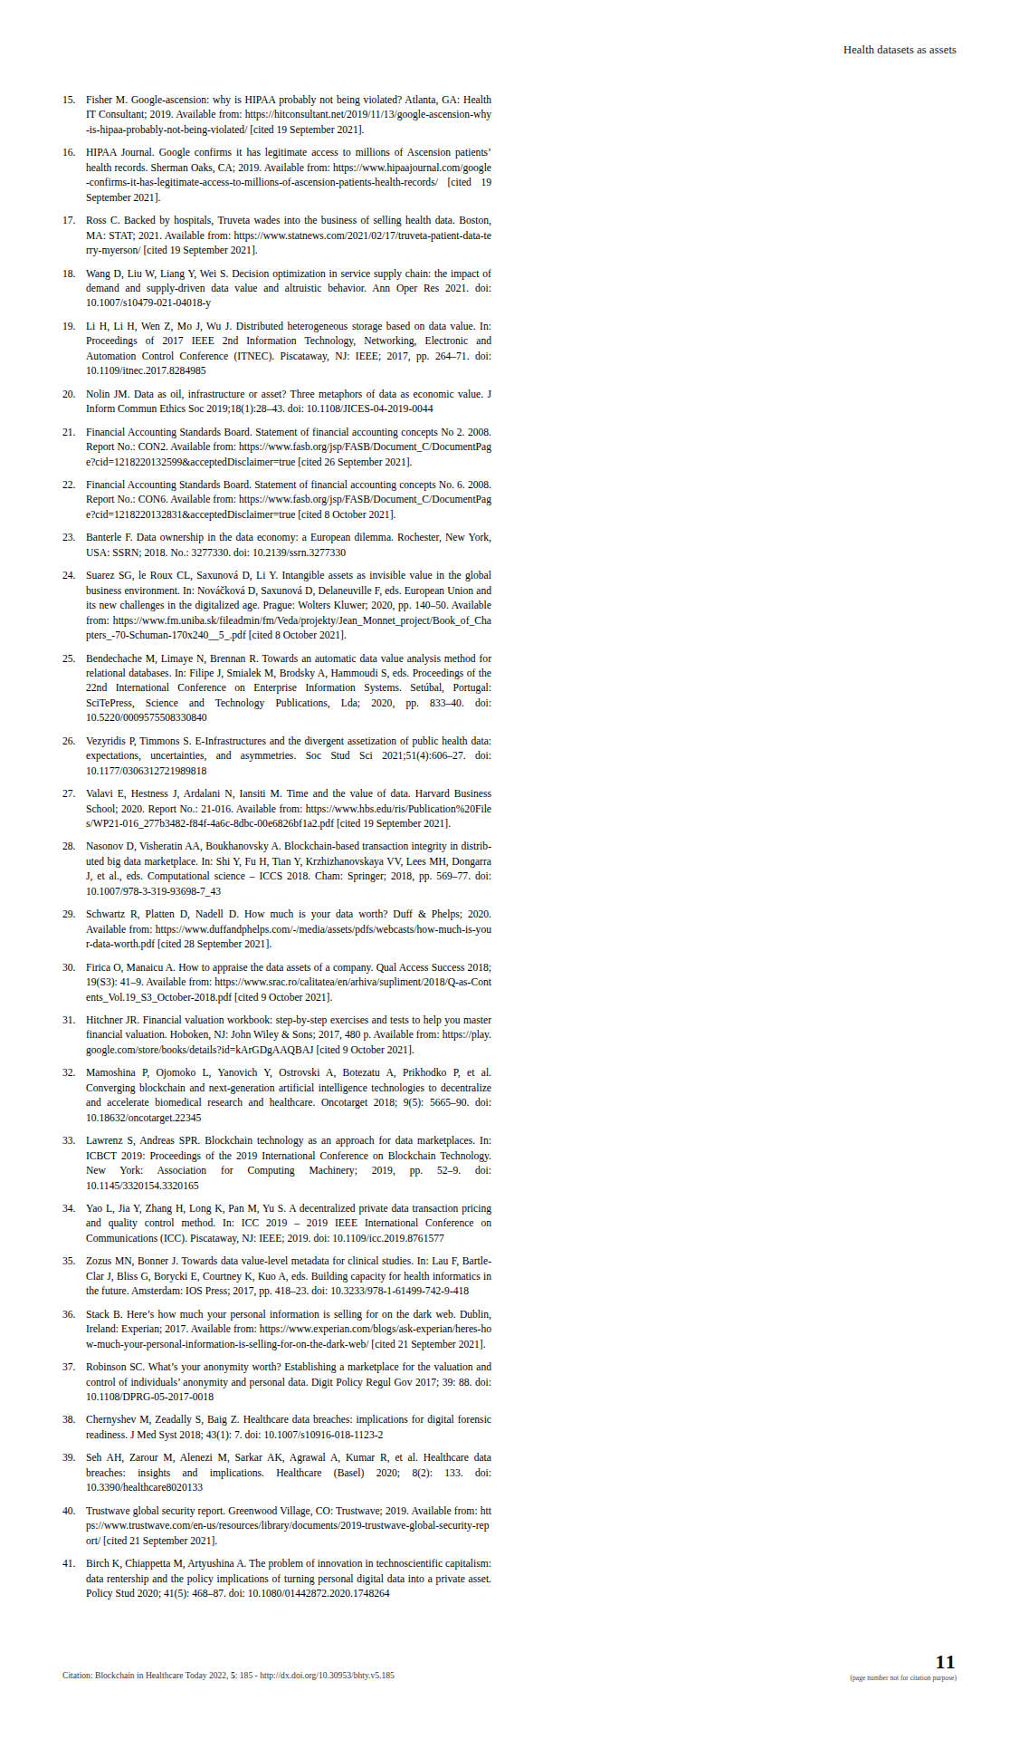Health datasets as assets
Fisher M. Google-ascension: why is HIPAA probably not being violated? Atlanta, GA: Health IT Consultant; 2019. Available from: https://hitconsultant.net/2019/11/13/google-ascension-why-is-hipaa-probably-not-being-violated/ [cited 19 September 2021].
HIPAA Journal. Google confirms it has legitimate access to millions of Ascension patients’ health records. Sherman Oaks, CA; 2019. Available from: https://www.hipaajournal.com/google-confirms-it-has-legitimate-access-to-millions-of-ascension-patients-health-records/ [cited 19 September 2021].
Ross C. Backed by hospitals, Truveta wades into the business of selling health data. Boston, MA: STAT; 2021. Available from: https://www.statnews.com/2021/02/17/truveta-patient-data-terry-myerson/ [cited 19 September 2021].
Wang D, Liu W, Liang Y, Wei S. Decision optimization in service supply chain: the impact of demand and supply-driven data value and altruistic behavior. Ann Oper Res 2021. doi: 10.1007/s10479-021-04018-y
Li H, Li H, Wen Z, Mo J, Wu J. Distributed heterogeneous storage based on data value. In: Proceedings of 2017 IEEE 2nd Information Technology, Networking, Electronic and Automation Control Conference (ITNEC). Piscataway, NJ: IEEE; 2017, pp. 264–71. doi: 10.1109/itnec.2017.8284985
Nolin JM. Data as oil, infrastructure or asset? Three metaphors of data as economic value. J Inform Commun Ethics Soc 2019;18(1):28–43. doi: 10.1108/JICES-04-2019-0044
Financial Accounting Standards Board. Statement of financial accounting concepts No 2. 2008. Report No.: CON2. Available from: https://www.fasb.org/jsp/FASB/Document_C/DocumentPage?cid=1218220132599&acceptedDisclaimer=true [cited 26 September 2021].
Financial Accounting Standards Board. Statement of financial accounting concepts No. 6. 2008. Report No.: CON6. Available from: https://www.fasb.org/jsp/FASB/Document_C/DocumentPage?cid=1218220132831&acceptedDisclaimer=true [cited 8 October 2021].
Banterle F. Data ownership in the data economy: a European dilemma. Rochester, New York, USA: SSRN; 2018. No.: 3277330. doi: 10.2139/ssrn.3277330
Suarez SG, le Roux CL, Saxunová D, Li Y. Intangible assets as invisible value in the global business environment. In: Nováčková D, Saxunová D, Delaneuville F, eds. European Union and its new challenges in the digitalized age. Prague: Wolters Kluwer; 2020, pp. 140–50. Available from: https://www.fm.uniba.sk/fileadmin/fm/Veda/projekty/Jean_Monnet_project/Book_of_Chapters_-70-Schuman-170x240__5_.pdf [cited 8 October 2021].
Bendechache M, Limaye N, Brennan R. Towards an automatic data value analysis method for relational databases. In: Filipe J, Smialek M, Brodsky A, Hammoudi S, eds. Proceedings of the 22nd International Conference on Enterprise Information Systems. Setúbal, Portugal: SciTePress, Science and Technology Publications, Lda; 2020, pp. 833–40. doi: 10.5220/0009575508330840
Vezyridis P, Timmons S. E-Infrastructures and the divergent assetization of public health data: expectations, uncertainties, and asymmetries. Soc Stud Sci 2021;51(4):606–27. doi: 10.1177/0306312721989818
Valavi E, Hestness J, Ardalani N, Iansiti M. Time and the value of data. Harvard Business School; 2020. Report No.: 21-016. Available from: https://www.hbs.edu/ris/Publication%20Files/WP21-016_277b3482-f84f-4a6c-8dbc-00e6826bf1a2.pdf [cited 19 September 2021].
Nasonov D, Visheratin AA, Boukhanovsky A. Blockchain-based transaction integrity in distributed big data marketplace. In: Shi Y, Fu H, Tian Y, Krzhizhanovskaya VV, Lees MH, Dongarra J, et al., eds. Computational science – ICCS 2018. Cham: Springer; 2018, pp. 569–77. doi: 10.1007/978-3-319-93698-7_43
Schwartz R, Platten D, Nadell D. How much is your data worth? Duff & Phelps; 2020. Available from: https://www.duffandphelps.com/-/media/assets/pdfs/webcasts/how-much-is-your-data-worth.pdf [cited 28 September 2021].
Firica O, Manaicu A. How to appraise the data assets of a company. Qual Access Success 2018; 19(S3): 41–9. Available from: https://www.srac.ro/calitatea/en/arhiva/supliment/2018/Q-as-Contents_Vol.19_S3_October-2018.pdf [cited 9 October 2021].
Hitchner JR. Financial valuation workbook: step-by-step exercises and tests to help you master financial valuation. Hoboken, NJ: John Wiley & Sons; 2017, 480 p. Available from: https://play.google.com/store/books/details?id=kArGDgAAQBAJ [cited 9 October 2021].
Mamoshina P, Ojomoko L, Yanovich Y, Ostrovski A, Botezatu A, Prikhodko P, et al. Converging blockchain and next-generation artificial intelligence technologies to decentralize and accelerate biomedical research and healthcare. Oncotarget 2018; 9(5): 5665–90. doi: 10.18632/oncotarget.22345
Lawrenz S, Andreas SPR. Blockchain technology as an approach for data marketplaces. In: ICBCT 2019: Proceedings of the 2019 International Conference on Blockchain Technology. New York: Association for Computing Machinery; 2019, pp. 52–9. doi: 10.1145/3320154.3320165
Yao L, Jia Y, Zhang H, Long K, Pan M, Yu S. A decentralized private data transaction pricing and quality control method. In: ICC 2019 – 2019 IEEE International Conference on Communications (ICC). Piscataway, NJ: IEEE; 2019. doi: 10.1109/icc.2019.8761577
Zozus MN, Bonner J. Towards data value-level metadata for clinical studies. In: Lau F, Bartle-Clar J, Bliss G, Borycki E, Courtney K, Kuo A, eds. Building capacity for health informatics in the future. Amsterdam: IOS Press; 2017, pp. 418–23. doi: 10.3233/978-1-61499-742-9-418
Stack B. Here’s how much your personal information is selling for on the dark web. Dublin, Ireland: Experian; 2017. Available from: https://www.experian.com/blogs/ask-experian/heres-how-much-your-personal-information-is-selling-for-on-the-dark-web/ [cited 21 September 2021].
Robinson SC. What’s your anonymity worth? Establishing a marketplace for the valuation and control of individuals’ anonymity and personal data. Digit Policy Regul Gov 2017; 39: 88. doi: 10.1108/DPRG-05-2017-0018
Chernyshev M, Zeadally S, Baig Z. Healthcare data breaches: implications for digital forensic readiness. J Med Syst 2018; 43(1): 7. doi: 10.1007/s10916-018-1123-2
Seh AH, Zarour M, Alenezi M, Sarkar AK, Agrawal A, Kumar R, et al. Healthcare data breaches: insights and implications. Healthcare (Basel) 2020; 8(2): 133. doi: 10.3390/healthcare8020133
Trustwave global security report. Greenwood Village, CO: Trustwave; 2019. Available from: https://www.trustwave.com/en-us/resources/library/documents/2019-trustwave-global-security-report/ [cited 21 September 2021].
Birch K, Chiappetta M, Artyushina A. The problem of innovation in technoscientific capitalism: data rentership and the policy implications of turning personal digital data into a private asset. Policy Stud 2020; 41(5): 468–87. doi: 10.1080/01442872.2020.1748264
Citation: Blockchain in Healthcare Today 2022, 5: 185 - http://dx.doi.org/10.30953/bhty.v5.185
11
(page number not for citation purpose)